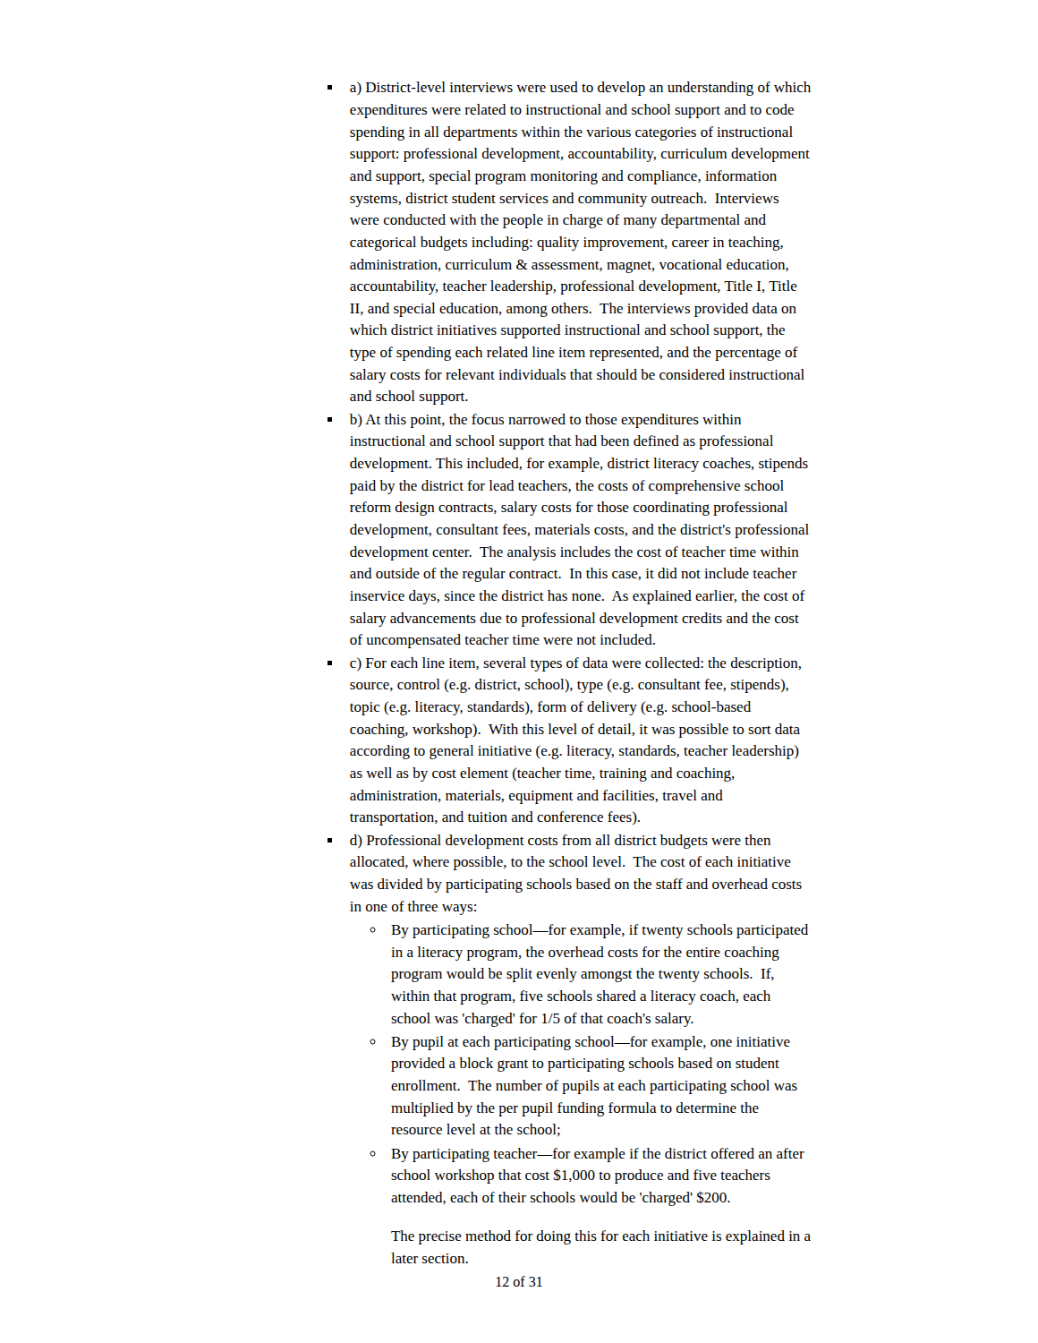a) District-level interviews were used to develop an understanding of which expenditures were related to instructional and school support and to code spending in all departments within the various categories of instructional support: professional development, accountability, curriculum development and support, special program monitoring and compliance, information systems, district student services and community outreach. Interviews were conducted with the people in charge of many departmental and categorical budgets including: quality improvement, career in teaching, administration, curriculum & assessment, magnet, vocational education, accountability, teacher leadership, professional development, Title I, Title II, and special education, among others. The interviews provided data on which district initiatives supported instructional and school support, the type of spending each related line item represented, and the percentage of salary costs for relevant individuals that should be considered instructional and school support.
b) At this point, the focus narrowed to those expenditures within instructional and school support that had been defined as professional development. This included, for example, district literacy coaches, stipends paid by the district for lead teachers, the costs of comprehensive school reform design contracts, salary costs for those coordinating professional development, consultant fees, materials costs, and the district's professional development center. The analysis includes the cost of teacher time within and outside of the regular contract. In this case, it did not include teacher inservice days, since the district has none. As explained earlier, the cost of salary advancements due to professional development credits and the cost of uncompensated teacher time were not included.
c) For each line item, several types of data were collected: the description, source, control (e.g. district, school), type (e.g. consultant fee, stipends), topic (e.g. literacy, standards), form of delivery (e.g. school-based coaching, workshop). With this level of detail, it was possible to sort data according to general initiative (e.g. literacy, standards, teacher leadership) as well as by cost element (teacher time, training and coaching, administration, materials, equipment and facilities, travel and transportation, and tuition and conference fees).
d) Professional development costs from all district budgets were then allocated, where possible, to the school level. The cost of each initiative was divided by participating schools based on the staff and overhead costs in one of three ways:
By participating school—for example, if twenty schools participated in a literacy program, the overhead costs for the entire coaching program would be split evenly amongst the twenty schools. If, within that program, five schools shared a literacy coach, each school was 'charged' for 1/5 of that coach's salary.
By pupil at each participating school—for example, one initiative provided a block grant to participating schools based on student enrollment. The number of pupils at each participating school was multiplied by the per pupil funding formula to determine the resource level at the school;
By participating teacher—for example if the district offered an after school workshop that cost $1,000 to produce and five teachers attended, each of their schools would be 'charged' $200.
The precise method for doing this for each initiative is explained in a later section.
12 of 31